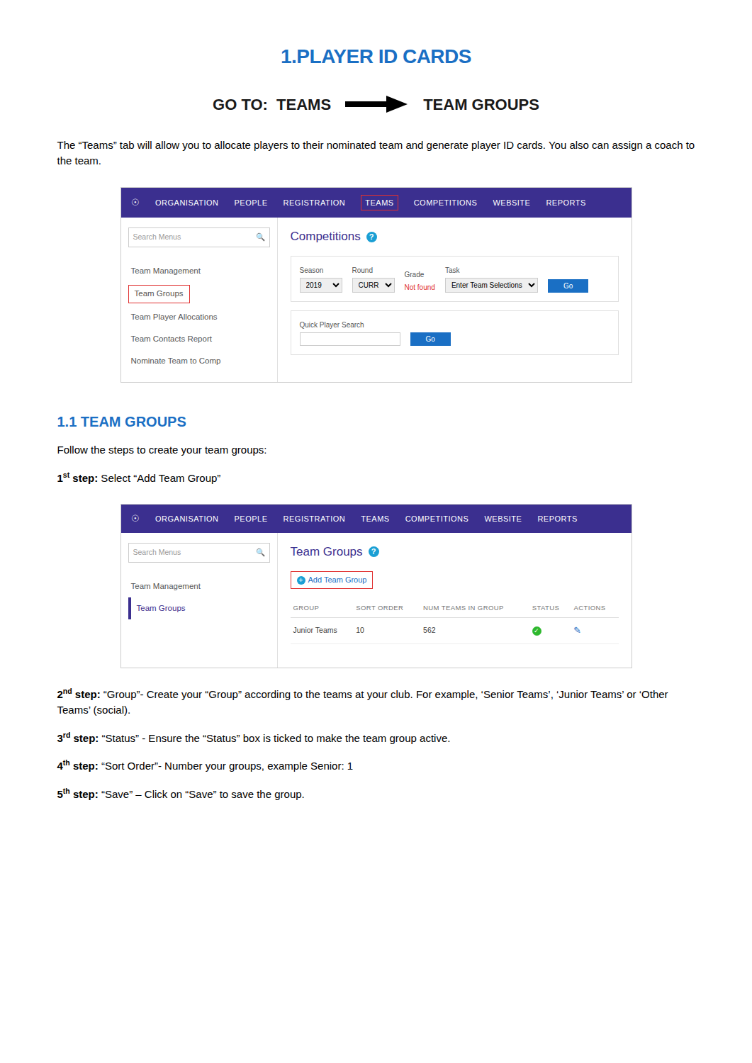1.PLAYER ID CARDS
GO TO: TEAMS TEAM GROUPS
The “Teams” tab will allow you to allocate players to their nominated team and generate player ID cards. You also can assign a coach to the team.
☉ ORGANISATION PEOPLE REGISTRATION TEAMS COMPETITIONS WEBSITE REPORTS
Search Menus🔍
Team Management
Team Groups
Team Player Allocations
Team Contacts Report
Nominate Team to Comp
Competitions ?
Season 2019
Round CURR
Grade
Not found
Task Enter Team Selections
Go
Quick Player Search
Go
1.1 TEAM GROUPS
Follow the steps to create your team groups:
1st step: Select “Add Team Group”
☉ ORGANISATION PEOPLE REGISTRATION TEAMS COMPETITIONS WEBSITE REPORTS
Search Menus🔍
Team Management
Team Groups
Team Groups ?
+Add Team Group
| GROUP | SORT ORDER | NUM TEAMS IN GROUP | STATUS | ACTIONS |
| --- | --- | --- | --- | --- |
| Junior Teams | 10 | 562 | ✓ | ✎ |
2nd step: “Group”- Create your “Group” according to the teams at your club. For example, ‘Senior Teams’, ‘Junior Teams’ or ‘Other Teams’ (social).
3rd step: “Status” - Ensure the “Status” box is ticked to make the team group active.
4th step: “Sort Order”- Number your groups, example Senior: 1
5th step: “Save” – Click on “Save” to save the group.